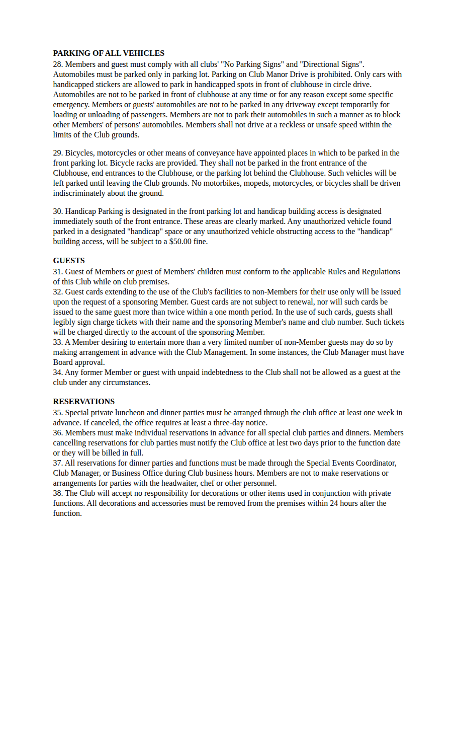Parking of All Vehicles
28. Members and guest must comply with all clubs' "No Parking Signs" and "Directional Signs". Automobiles must be parked only in parking lot. Parking on Club Manor Drive is prohibited. Only cars with handicapped stickers are allowed to park in handicapped spots in front of clubhouse in circle drive. Automobiles are not to be parked in front of clubhouse at any time or for any reason except some specific emergency. Members or guests' automobiles are not to be parked in any driveway except temporarily for loading or unloading of passengers. Members are not to park their automobiles in such a manner as to block other Members' of persons' automobiles. Members shall not drive at a reckless or unsafe speed within the limits of the Club grounds.
29. Bicycles, motorcycles or other means of conveyance have appointed places in which to be parked in the front parking lot. Bicycle racks are provided. They shall not be parked in the front entrance of the Clubhouse, end entrances to the Clubhouse, or the parking lot behind the Clubhouse. Such vehicles will be left parked until leaving the Club grounds. No motorbikes, mopeds, motorcycles, or bicycles shall be driven indiscriminately about the ground.
30. Handicap Parking is designated in the front parking lot and handicap building access is designated immediately south of the front entrance. These areas are clearly marked. Any unauthorized vehicle found parked in a designated "handicap" space or any unauthorized vehicle obstructing access to the "handicap" building access, will be subject to a $50.00 fine.
Guests
31. Guest of Members or guest of Members' children must conform to the applicable Rules and Regulations of this Club while on club premises.
32. Guest cards extending to the use of the Club's facilities to non-Members for their use only will be issued upon the request of a sponsoring Member. Guest cards are not subject to renewal, nor will such cards be issued to the same guest more than twice within a one month period. In the use of such cards, guests shall legibly sign charge tickets with their name and the sponsoring Member's name and club number. Such tickets will be charged directly to the account of the sponsoring Member.
33. A Member desiring to entertain more than a very limited number of non-Member guests may do so by making arrangement in advance with the Club Management. In some instances, the Club Manager must have Board approval.
34. Any former Member or guest with unpaid indebtedness to the Club shall not be allowed as a guest at the club under any circumstances.
Reservations
35. Special private luncheon and dinner parties must be arranged through the club office at least one week in advance. If canceled, the office requires at least a three-day notice.
36. Members must make individual reservations in advance for all special club parties and dinners. Members cancelling reservations for club parties must notify the Club office at lest two days prior to the function date or they will be billed in full.
37. All reservations for dinner parties and functions must be made through the Special Events Coordinator, Club Manager, or Business Office during Club business hours. Members are not to make reservations or arrangements for parties with the headwaiter, chef or other personnel.
38. The Club will accept no responsibility for decorations or other items used in conjunction with private functions. All decorations and accessories must be removed from the premises within 24 hours after the function.